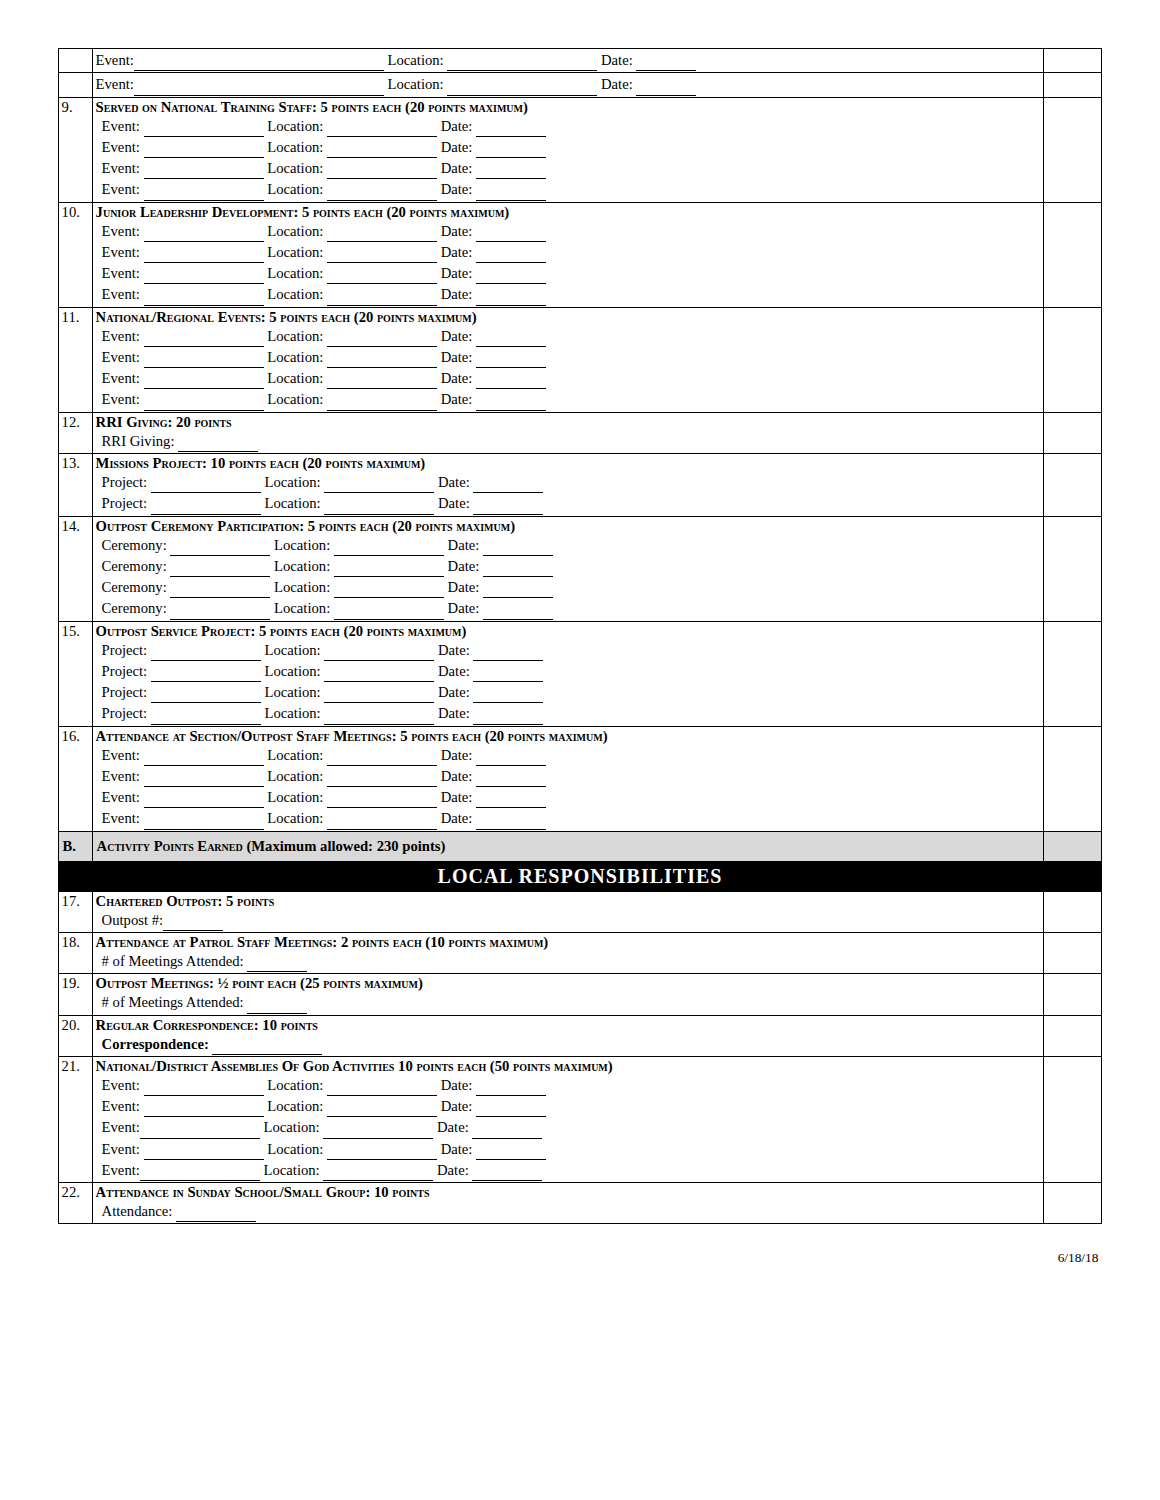| | Event: Location: Date: | |
| | Event: Location: Date: | |
| 9. | Served on National Training Staff: 5 points each (20 points maximum) Event: Location: Date: Event: Location: Date: Event: Location: Date: Event: Location: Date: | |
| 10. | Junior Leadership Development: 5 points each (20 points maximum) Event: Location: Date: Event: Location: Date: Event: Location: Date: Event: Location: Date: | |
| 11. | National/Regional Events: 5 points each (20 points maximum) Event: Location: Date: Event: Location: Date: Event: Location: Date: Event: Location: Date: | |
| 12. | RRI Giving: 20 points RRI Giving: | |
| 13. | Missions Project: 10 points each (20 points maximum) Project: Location: Date: Project: Location: Date: | |
| 14. | Outpost Ceremony Participation: 5 points each (20 points maximum) Ceremony: Location: Date: Ceremony: Location: Date: Ceremony: Location: Date: Ceremony: Location: Date: | |
| 15. | Outpost Service Project: 5 points each (20 points maximum) Project: Location: Date: Project: Location: Date: Project: Location: Date: Project: Location: Date: | |
| 16. | Attendance at Section/Outpost Staff Meetings: 5 points each (20 points maximum) Event: Location: Date: Event: Location: Date: Event: Location: Date: Event: Location: Date: | |
| B. | Activity Points Earned (Maximum allowed: 230 points) | |
| LOCAL RESPONSIBILITIES |
| 17. | Chartered Outpost: 5 points Outpost #: | |
| 18. | Attendance at Patrol Staff Meetings: 2 points each (10 points maximum) # of Meetings Attended: | |
| 19. | Outpost Meetings: ½ point each (25 points maximum) # of Meetings Attended: | |
| 20. | Regular Correspondence: 10 points Correspondence: | |
| 21. | National/District Assemblies Of God Activities 10 points each (50 points maximum) Event: Location: Date: Event: Location: Date: Event: Location: Date: Event: Location: Date: Event: Location: Date: | |
| 22. | Attendance in Sunday School/Small Group: 10 points Attendance: | |
6/18/18